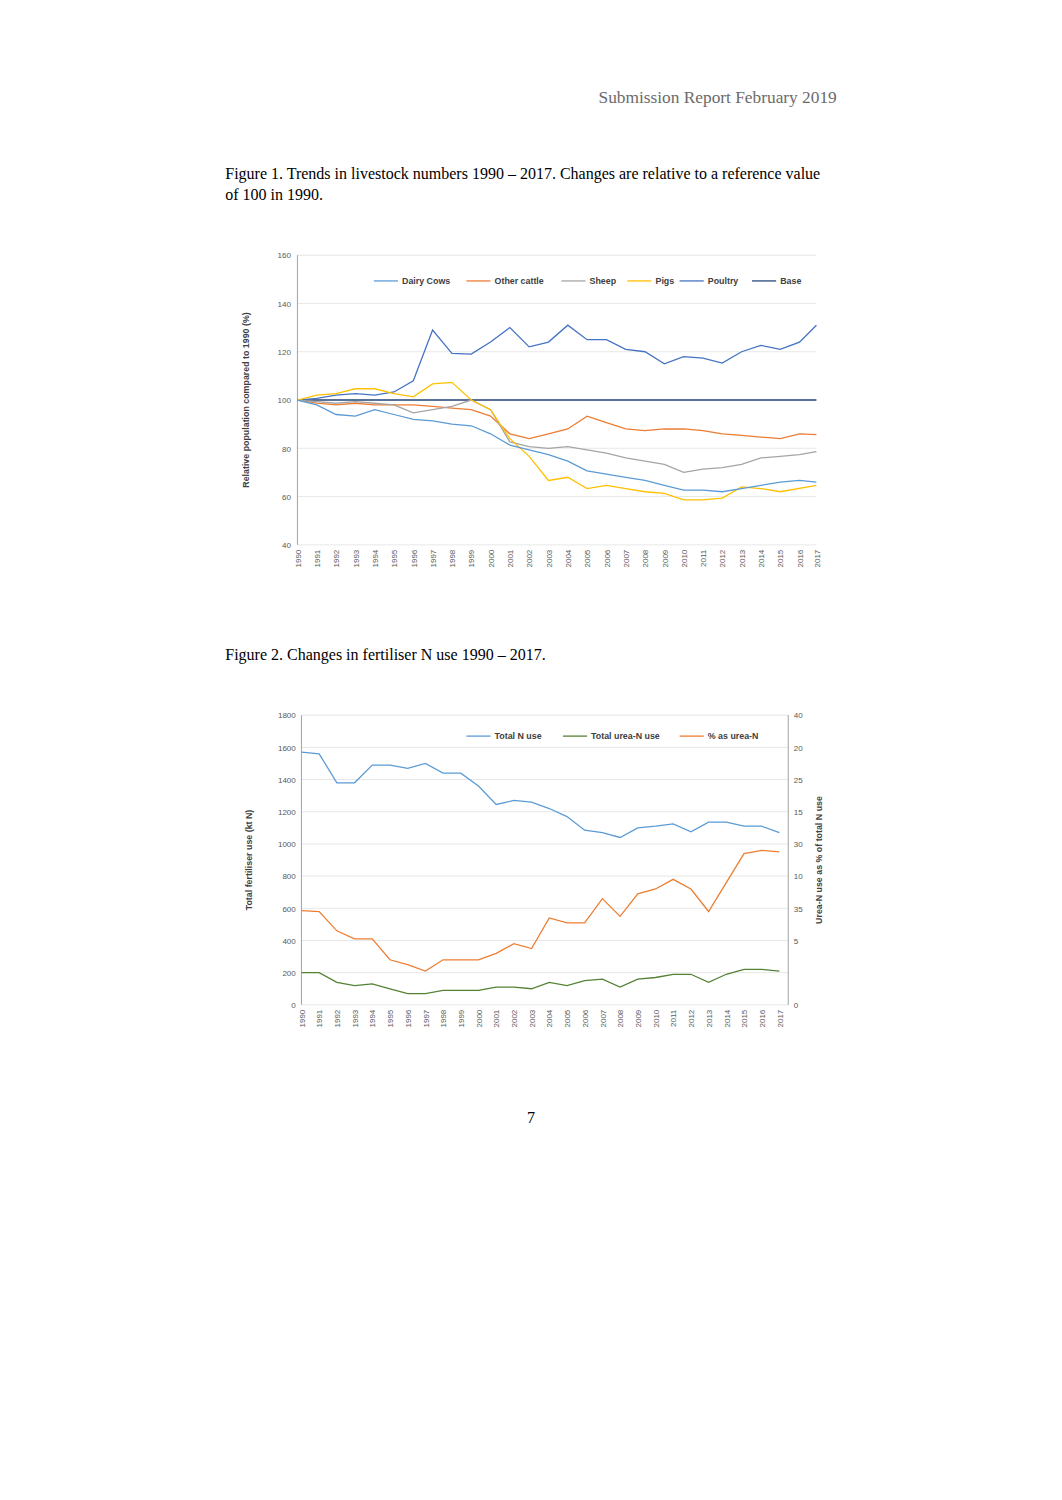Submission Report February 2019
Figure 1. Trends in livestock numbers 1990 – 2017. Changes are relative to a reference value of 100 in 1990.
Trends in livestock numbers 1990–2017 Poultry rises above 100 to about 131 by 2017; dairy cows, pigs, sheep and other cattle decline below 100. 40 60 80 100 120 140 160 Relative population compared to 1990 (%) Dairy Cows Other cattle Sheep Pigs Poultry Base 1990 1991 1992 1993 1994 1995 1996 1997 1998 1999 2000 2001 2002 2003 2004 2005 2006 2007 2008 2009 2010 2011 2012 2013 2014 2015 2016 2017
Figure 2. Changes in fertiliser N use 1990 – 2017.
Changes in fertiliser N use 1990–2017 Total N use falls from about 1570 kt N in 1990 to about 1070 kt N in 2017; urea-N share rises from about 13% to about 20%. 0 200 400 600 800 1000 1200 1400 1600 1800 0 5 10 15 20 40 25 30 35 Total fertiliser use (kt N) Urea-N use as % of total N use Total N use Total urea-N use % as urea-N 1990 1991 1992 1993 1994 1995 1996 1997 1998 1999 2000 2001 2002 2003 2004 2005 2006 2007 2008 2009 2010 2011 2012 2013 2014 2015 2016 2017
7